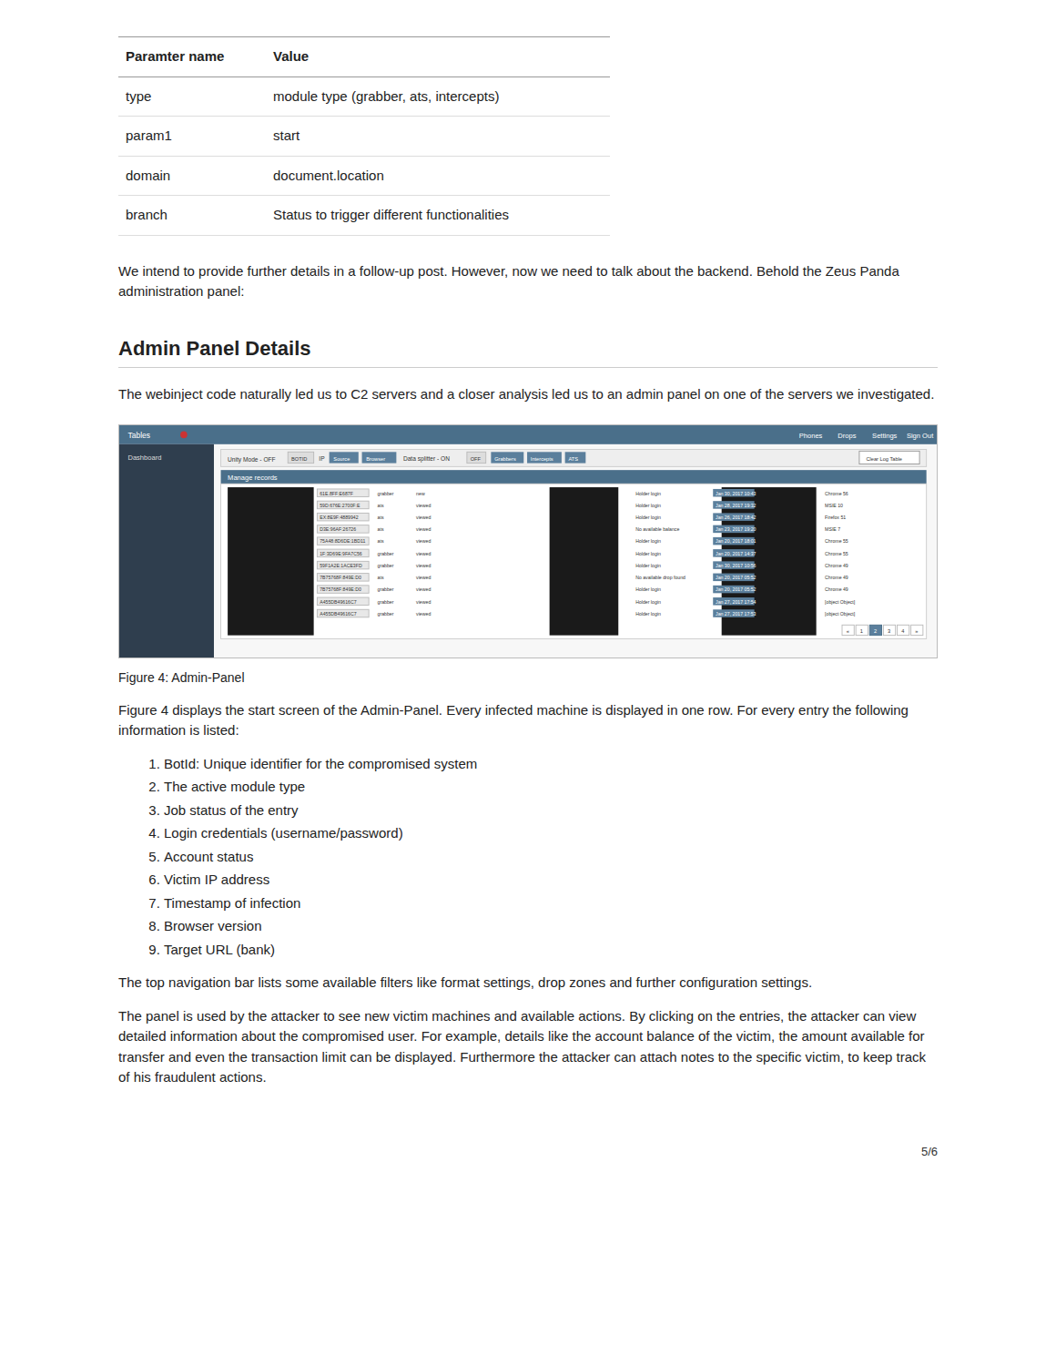| Paramter name | Value |
| --- | --- |
| type | module type (grabber, ats, intercepts) |
| param1 | start |
| domain | document.location |
| branch | Status to trigger different functionalities |
We intend to provide further details in a follow-up post. However, now we need to talk about the backend. Behold the Zeus Panda administration panel:
Admin Panel Details
The webinject code naturally led us to C2 servers and a closer analysis led us to an admin panel on one of the servers we investigated.
Tables Phones Drops Settings Sign Out Dashboard Unity Mode - OFF BOTID IP Source Browser Data splitter - ON OFF Grabbers Intercepts ATS Clear Log Table Manage records 61E.8FF:E687F grabber new Holder login Jan 30, 2017 10:43 Chrome 56 59D:676E:2700F:E ats viewed Holder login Jan 28, 2017 19:32 MSIE 10 EX:8E9F:4889942 ats viewed Holder login Jan 26, 2017 18:42 Firefox 51 D3E:96AF:26726 ats viewed No available balance Jan 23, 2017 19:20 MSIE 7 75A48:8D6DE:1BD11 ats viewed Holder login Jan 20, 2017 18:01 Chrome 55 1F:3D69E:9FA7C56 grabber viewed Holder login Jan 20, 2017 14:37 Chrome 55 59F1A2E:1ACE3FD grabber viewed Holder login Jan 30, 2017 10:56 Chrome 49 7B75768F:849E:D0 ats viewed No available drop found Jan 20, 2017 05:52 Chrome 49 7B75768F:849E:D0 grabber viewed Holder login Jan 20, 2017 05:52 Chrome 49 A455DB49616C7 grabber viewed Holder login Jan 27, 2017 17:54 [object Object] A455DB49616C7 grabber viewed Holder login Jan 27, 2017 17:53 [object Object] « 1 2 3 4 »
Figure 4: Admin-Panel
Figure 4 displays the start screen of the Admin-Panel. Every infected machine is displayed in one row. For every entry the following information is listed:
BotId: Unique identifier for the compromised system
The active module type
Job status of the entry
Login credentials (username/password)
Account status
Victim IP address
Timestamp of infection
Browser version
Target URL (bank)
The top navigation bar lists some available filters like format settings, drop zones and further configuration settings.
The panel is used by the attacker to see new victim machines and available actions. By clicking on the entries, the attacker can view detailed information about the compromised user. For example, details like the account balance of the victim, the amount available for transfer and even the transaction limit can be displayed. Furthermore the attacker can attach notes to the specific victim, to keep track of his fraudulent actions.
5/6